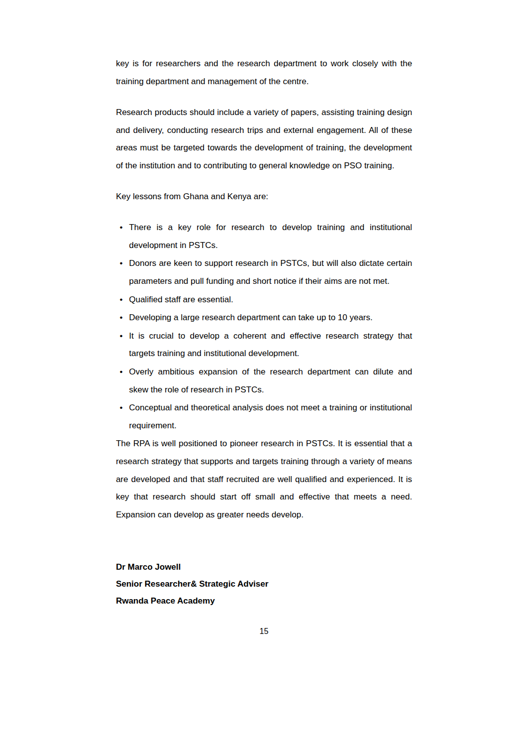key is for researchers and the research department to work closely with the training department and management of the centre.
Research products should include a variety of papers, assisting training design and delivery, conducting research trips and external engagement. All of these areas must be targeted towards the development of training, the development of the institution and to contributing to general knowledge on PSO training.
Key lessons from Ghana and Kenya are:
There is a key role for research to develop training and institutional development in PSTCs.
Donors are keen to support research in PSTCs, but will also dictate certain parameters and pull funding and short notice if their aims are not met.
Qualified staff are essential.
Developing a large research department can take up to 10 years.
It is crucial to develop a coherent and effective research strategy that targets training and institutional development.
Overly ambitious expansion of the research department can dilute and skew the role of research in PSTCs.
Conceptual and theoretical analysis does not meet a training or institutional requirement.
The RPA is well positioned to pioneer research in PSTCs. It is essential that a research strategy that supports and targets training through a variety of means are developed and that staff recruited are well qualified and experienced. It is key that research should start off small and effective that meets a need. Expansion can develop as greater needs develop.
Dr Marco Jowell
Senior Researcher& Strategic Adviser
Rwanda Peace Academy
15